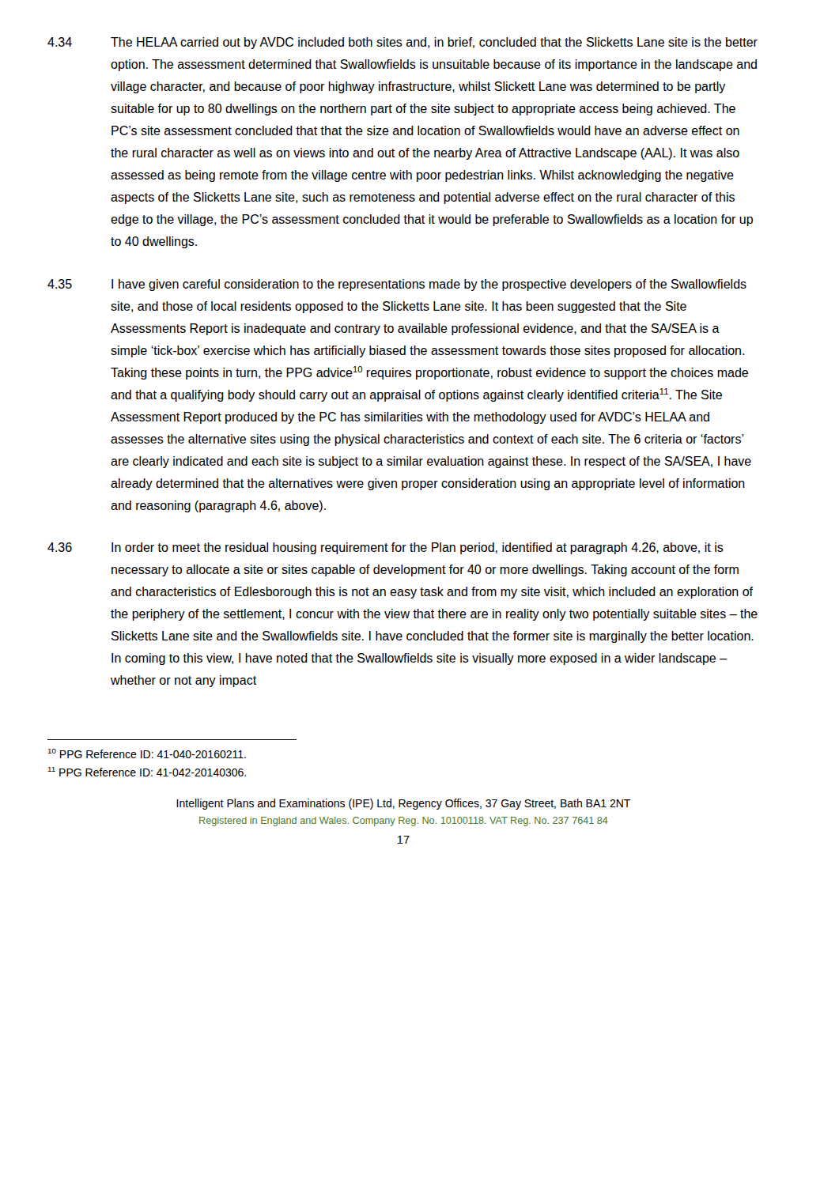4.34
The HELAA carried out by AVDC included both sites and, in brief, concluded that the Slicketts Lane site is the better option. The assessment determined that Swallowfields is unsuitable because of its importance in the landscape and village character, and because of poor highway infrastructure, whilst Slickett Lane was determined to be partly suitable for up to 80 dwellings on the northern part of the site subject to appropriate access being achieved. The PC’s site assessment concluded that that the size and location of Swallowfields would have an adverse effect on the rural character as well as on views into and out of the nearby Area of Attractive Landscape (AAL). It was also assessed as being remote from the village centre with poor pedestrian links. Whilst acknowledging the negative aspects of the Slicketts Lane site, such as remoteness and potential adverse effect on the rural character of this edge to the village, the PC’s assessment concluded that it would be preferable to Swallowfields as a location for up to 40 dwellings.
4.35
I have given careful consideration to the representations made by the prospective developers of the Swallowfields site, and those of local residents opposed to the Slicketts Lane site. It has been suggested that the Site Assessments Report is inadequate and contrary to available professional evidence, and that the SA/SEA is a simple ‘tick-box’ exercise which has artificially biased the assessment towards those sites proposed for allocation. Taking these points in turn, the PPG advice10 requires proportionate, robust evidence to support the choices made and that a qualifying body should carry out an appraisal of options against clearly identified criteria11. The Site Assessment Report produced by the PC has similarities with the methodology used for AVDC’s HELAA and assesses the alternative sites using the physical characteristics and context of each site. The 6 criteria or ‘factors’ are clearly indicated and each site is subject to a similar evaluation against these. In respect of the SA/SEA, I have already determined that the alternatives were given proper consideration using an appropriate level of information and reasoning (paragraph 4.6, above).
4.36
In order to meet the residual housing requirement for the Plan period, identified at paragraph 4.26, above, it is necessary to allocate a site or sites capable of development for 40 or more dwellings. Taking account of the form and characteristics of Edlesborough this is not an easy task and from my site visit, which included an exploration of the periphery of the settlement, I concur with the view that there are in reality only two potentially suitable sites – the Slicketts Lane site and the Swallowfields site. I have concluded that the former site is marginally the better location. In coming to this view, I have noted that the Swallowfields site is visually more exposed in a wider landscape – whether or not any impact
10 PPG Reference ID: 41-040-20160211.
11 PPG Reference ID: 41-042-20140306.
Intelligent Plans and Examinations (IPE) Ltd, Regency Offices, 37 Gay Street, Bath BA1 2NT
Registered in England and Wales. Company Reg. No. 10100118. VAT Reg. No. 237 7641 84
17